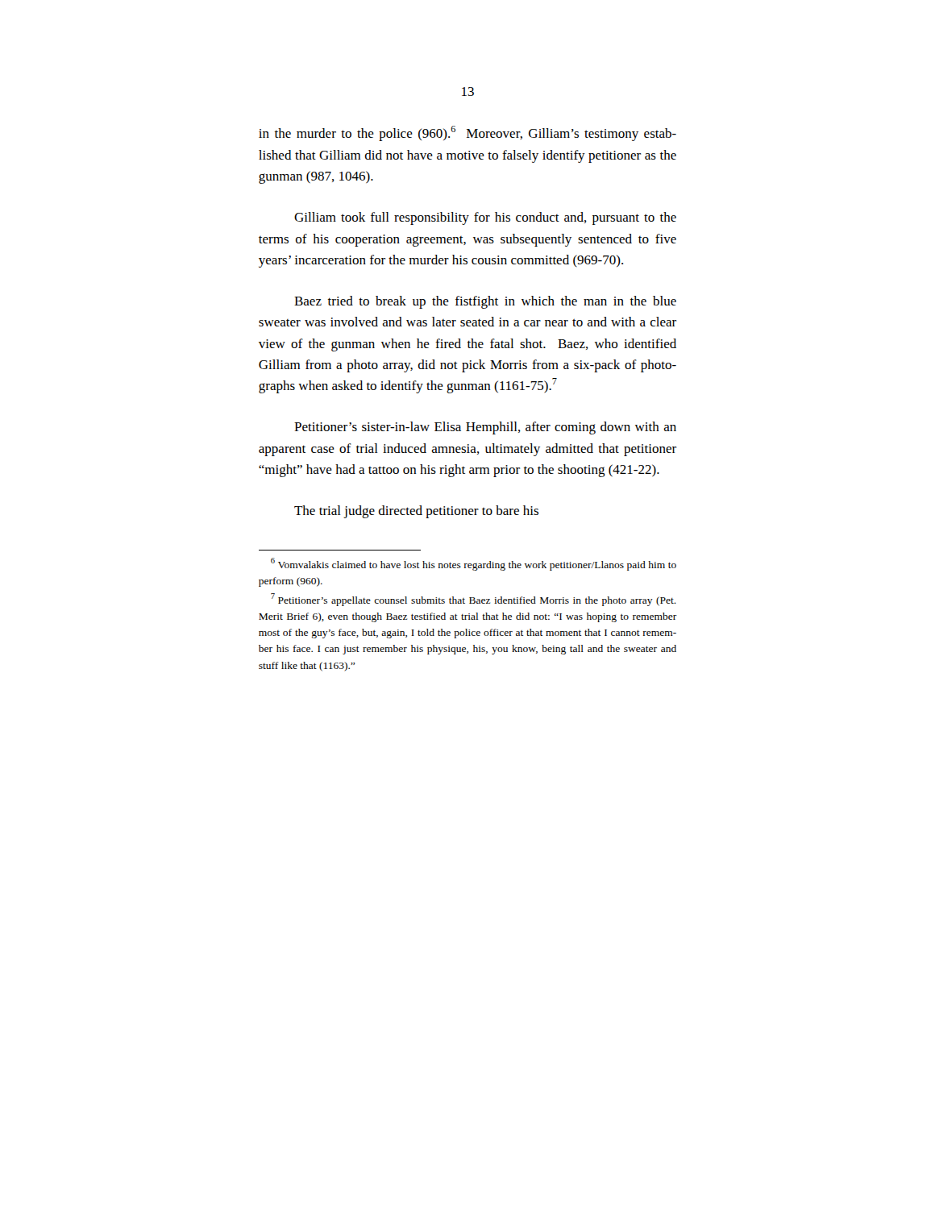13
in the murder to the police (960).6 Moreover, Gilliam’s testimony established that Gilliam did not have a motive to falsely identify petitioner as the gunman (987, 1046).
Gilliam took full responsibility for his conduct and, pursuant to the terms of his cooperation agreement, was subsequently sentenced to five years’ incarceration for the murder his cousin committed (969-70).
Baez tried to break up the fistfight in which the man in the blue sweater was involved and was later seated in a car near to and with a clear view of the gunman when he fired the fatal shot. Baez, who identified Gilliam from a photo array, did not pick Morris from a six-pack of photographs when asked to identify the gunman (1161-75).7
Petitioner’s sister-in-law Elisa Hemphill, after coming down with an apparent case of trial induced amnesia, ultimately admitted that petitioner “might” have had a tattoo on his right arm prior to the shooting (421-22).
The trial judge directed petitioner to bare his
6 Vomvalakis claimed to have lost his notes regarding the work petitioner/Llanos paid him to perform (960).
7 Petitioner’s appellate counsel submits that Baez identified Morris in the photo array (Pet. Merit Brief 6), even though Baez testified at trial that he did not: “I was hoping to remember most of the guy’s face, but, again, I told the police officer at that moment that I cannot remember his face. I can just remember his physique, his, you know, being tall and the sweater and stuff like that (1163).”